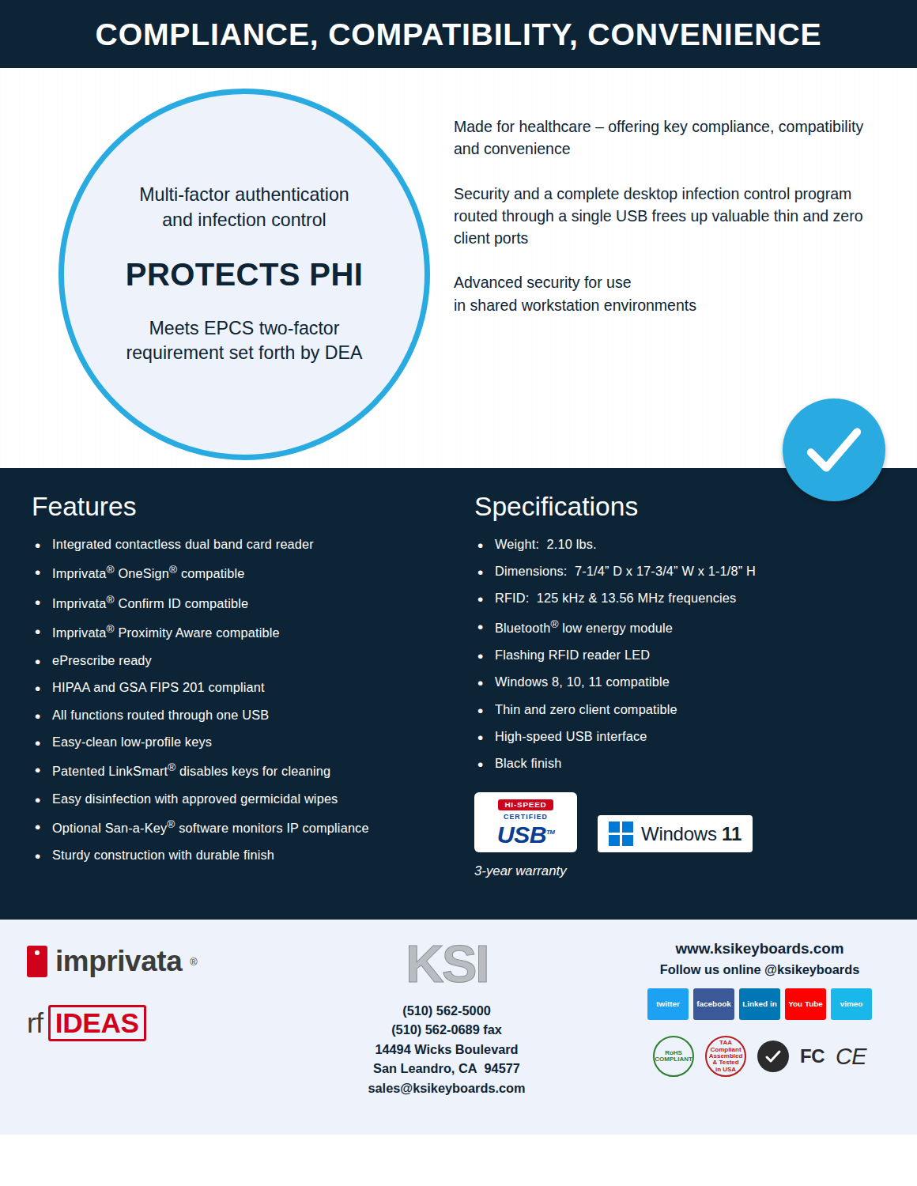Compliance, Compatibility, Convenience
Multi-factor authentication
and infection control
Protects PHI
Meets EPCS two-factor requirement set forth by DEA
Made for healthcare – offering key compliance, compatibility and convenience
Security and a complete desktop infection control program routed through a single USB frees up valuable thin and zero client ports
Advanced security for use
in shared workstation environments
Features
Integrated contactless dual band card reader
Imprivata® OneSign® compatible
Imprivata® Confirm ID compatible
Imprivata® Proximity Aware compatible
ePrescribe ready
HIPAA and GSA FIPS 201 compliant
All functions routed through one USB
Easy-clean low-profile keys
Patented LinkSmart® disables keys for cleaning
Easy disinfection with approved germicidal wipes
Optional San-a-Key® software monitors IP compliance
Sturdy construction with durable finish
Specifications
Weight: 2.10 lbs.
Dimensions: 7-1/4” D x 17-3/4” W x 1-1/8” H
RFID: 125 kHz & 13.56 MHz frequencies
Bluetooth® low energy module
Flashing RFID reader LED
Windows 8, 10, 11 compatible
Thin and zero client compatible
High-speed USB interface
Black finish
HI-SPEED CERTIFIED USBTM
Windows 11
3-year warranty
imprivata®
rf IDEAS
KSI
(510) 562-5000
(510) 562-0689 fax
14494 Wicks Boulevard
San Leandro, CA 94577
sales@ksikeyboards.com
www.ksikeyboards.com
Follow us online @ksikeyboards
twitter facebook Linked in You Tube vimeo
RoHS
COMPLIANT
TAA Compliant
Assembled & Tested
in USA
FC CE